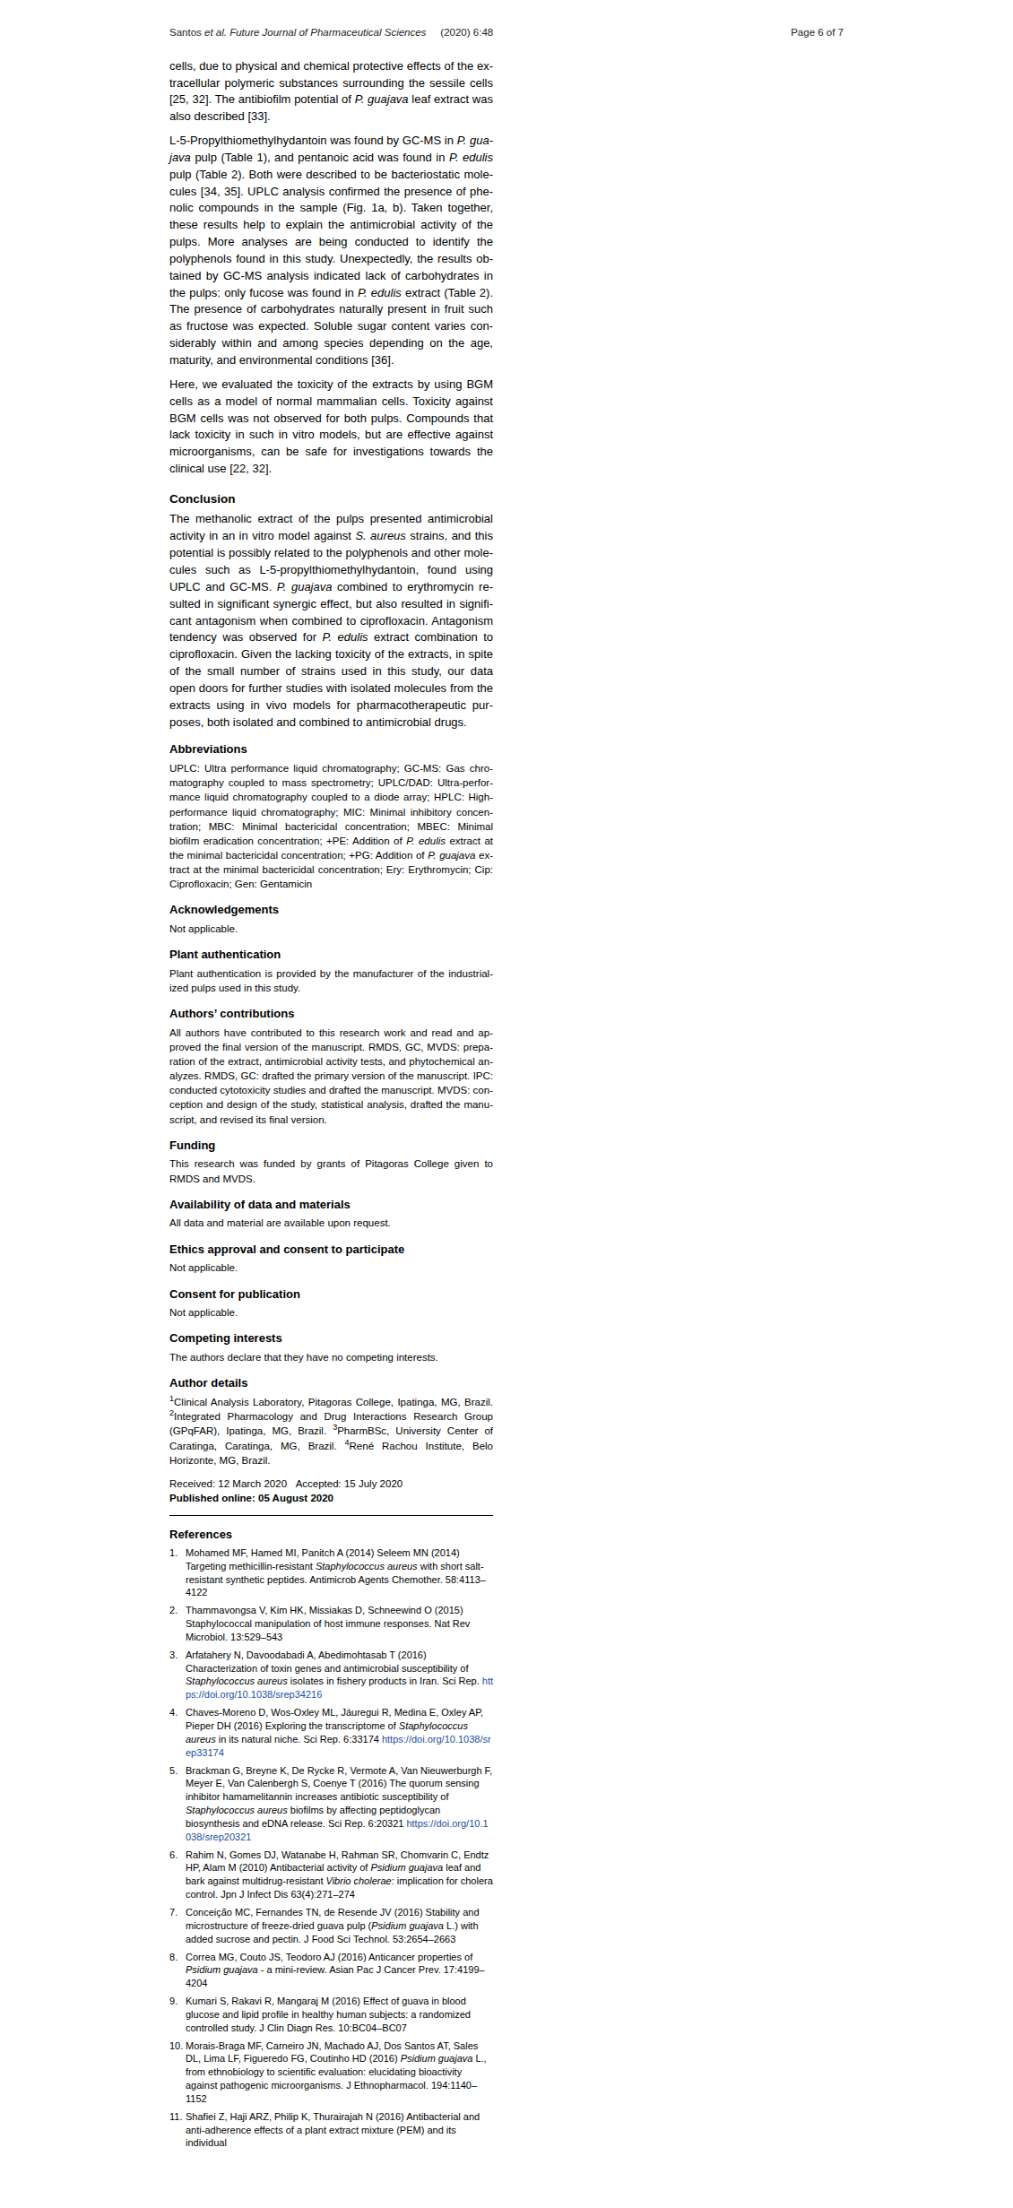Santos et al. Future Journal of Pharmaceutical Sciences (2020) 6:48
Page 6 of 7
cells, due to physical and chemical protective effects of the extracellular polymeric substances surrounding the sessile cells [25, 32]. The antibiofilm potential of P. guajava leaf extract was also described [33].
L-5-Propylthiomethylhydantoin was found by GC-MS in P. guajava pulp (Table 1), and pentanoic acid was found in P. edulis pulp (Table 2). Both were described to be bacteriostatic molecules [34, 35]. UPLC analysis confirmed the presence of phenolic compounds in the sample (Fig. 1a, b). Taken together, these results help to explain the antimicrobial activity of the pulps. More analyses are being conducted to identify the polyphenols found in this study. Unexpectedly, the results obtained by GC-MS analysis indicated lack of carbohydrates in the pulps: only fucose was found in P. edulis extract (Table 2). The presence of carbohydrates naturally present in fruit such as fructose was expected. Soluble sugar content varies considerably within and among species depending on the age, maturity, and environmental conditions [36].
Here, we evaluated the toxicity of the extracts by using BGM cells as a model of normal mammalian cells. Toxicity against BGM cells was not observed for both pulps. Compounds that lack toxicity in such in vitro models, but are effective against microorganisms, can be safe for investigations towards the clinical use [22, 32].
Conclusion
The methanolic extract of the pulps presented antimicrobial activity in an in vitro model against S. aureus strains, and this potential is possibly related to the polyphenols and other molecules such as L-5-propylthiomethylhydantoin, found using UPLC and GC-MS. P. guajava combined to erythromycin resulted in significant synergic effect, but also resulted in significant antagonism when combined to ciprofloxacin. Antagonism tendency was observed for P. edulis extract combination to ciprofloxacin. Given the lacking toxicity of the extracts, in spite of the small number of strains used in this study, our data open doors for further studies with isolated molecules from the extracts using in vivo models for pharmacotherapeutic purposes, both isolated and combined to antimicrobial drugs.
Abbreviations
UPLC: Ultra performance liquid chromatography; GC-MS: Gas chromatography coupled to mass spectrometry; UPLC/DAD: Ultra-performance liquid chromatography coupled to a diode array; HPLC: High-performance liquid chromatography; MIC: Minimal inhibitory concentration; MBC: Minimal bactericidal concentration; MBEC: Minimal biofilm eradication concentration; +PE: Addition of P. edulis extract at the minimal bactericidal concentration; +PG: Addition of P. guajava extract at the minimal bactericidal concentration; Ery: Erythromycin; Cip: Ciprofloxacin; Gen: Gentamicin
Acknowledgements
Not applicable.
Plant authentication
Plant authentication is provided by the manufacturer of the industrialized pulps used in this study.
Authors’ contributions
All authors have contributed to this research work and read and approved the final version of the manuscript. RMDS, GC, MVDS: preparation of the extract, antimicrobial activity tests, and phytochemical analyzes. RMDS, GC: drafted the primary version of the manuscript. IPC: conducted cytotoxicity studies and drafted the manuscript. MVDS: conception and design of the study, statistical analysis, drafted the manuscript, and revised its final version.
Funding
This research was funded by grants of Pitagoras College given to RMDS and MVDS.
Availability of data and materials
All data and material are available upon request.
Ethics approval and consent to participate
Not applicable.
Consent for publication
Not applicable.
Competing interests
The authors declare that they have no competing interests.
Author details
1Clinical Analysis Laboratory, Pitagoras College, Ipatinga, MG, Brazil. 2Integrated Pharmacology and Drug Interactions Research Group (GPqFAR), Ipatinga, MG, Brazil. 3PharmBSc, University Center of Caratinga, Caratinga, MG, Brazil. 4René Rachou Institute, Belo Horizonte, MG, Brazil.
Received: 12 March 2020 Accepted: 15 July 2020
Published online: 05 August 2020
References
Mohamed MF, Hamed MI, Panitch A (2014) Seleem MN (2014) Targeting methicillin-resistant Staphylococcus aureus with short salt-resistant synthetic peptides. Antimicrob Agents Chemother. 58:4113–4122
Thammavongsa V, Kim HK, Missiakas D, Schneewind O (2015) Staphylococcal manipulation of host immune responses. Nat Rev Microbiol. 13:529–543
Arfatahery N, Davoodabadi A, Abedimohtasab T (2016) Characterization of toxin genes and antimicrobial susceptibility of Staphylococcus aureus isolates in fishery products in Iran. Sci Rep. https://doi.org/10.1038/srep34216
Chaves-Moreno D, Wos-Oxley ML, Jáuregui R, Medina E, Oxley AP, Pieper DH (2016) Exploring the transcriptome of Staphylococcus aureus in its natural niche. Sci Rep. 6:33174 https://doi.org/10.1038/srep33174
Brackman G, Breyne K, De Rycke R, Vermote A, Van Nieuwerburgh F, Meyer E, Van Calenbergh S, Coenye T (2016) The quorum sensing inhibitor hamamelitannin increases antibiotic susceptibility of Staphylococcus aureus biofilms by affecting peptidoglycan biosynthesis and eDNA release. Sci Rep. 6:20321 https://doi.org/10.1038/srep20321
Rahim N, Gomes DJ, Watanabe H, Rahman SR, Chomvarin C, Endtz HP, Alam M (2010) Antibacterial activity of Psidium guajava leaf and bark against multidrug-resistant Vibrio cholerae: implication for cholera control. Jpn J Infect Dis 63(4):271–274
Conceição MC, Fernandes TN, de Resende JV (2016) Stability and microstructure of freeze-dried guava pulp (Psidium guajava L.) with added sucrose and pectin. J Food Sci Technol. 53:2654–2663
Correa MG, Couto JS, Teodoro AJ (2016) Anticancer properties of Psidium guajava - a mini-review. Asian Pac J Cancer Prev. 17:4199–4204
Kumari S, Rakavi R, Mangaraj M (2016) Effect of guava in blood glucose and lipid profile in healthy human subjects: a randomized controlled study. J Clin Diagn Res. 10:BC04–BC07
Morais-Braga MF, Carneiro JN, Machado AJ, Dos Santos AT, Sales DL, Lima LF, Figueredo FG, Coutinho HD (2016) Psidium guajava L., from ethnobiology to scientific evaluation: elucidating bioactivity against pathogenic microorganisms. J Ethnopharmacol. 194:1140–1152
Shafiei Z, Haji ARZ, Philip K, Thurairajah N (2016) Antibacterial and anti-adherence effects of a plant extract mixture (PEM) and its individual